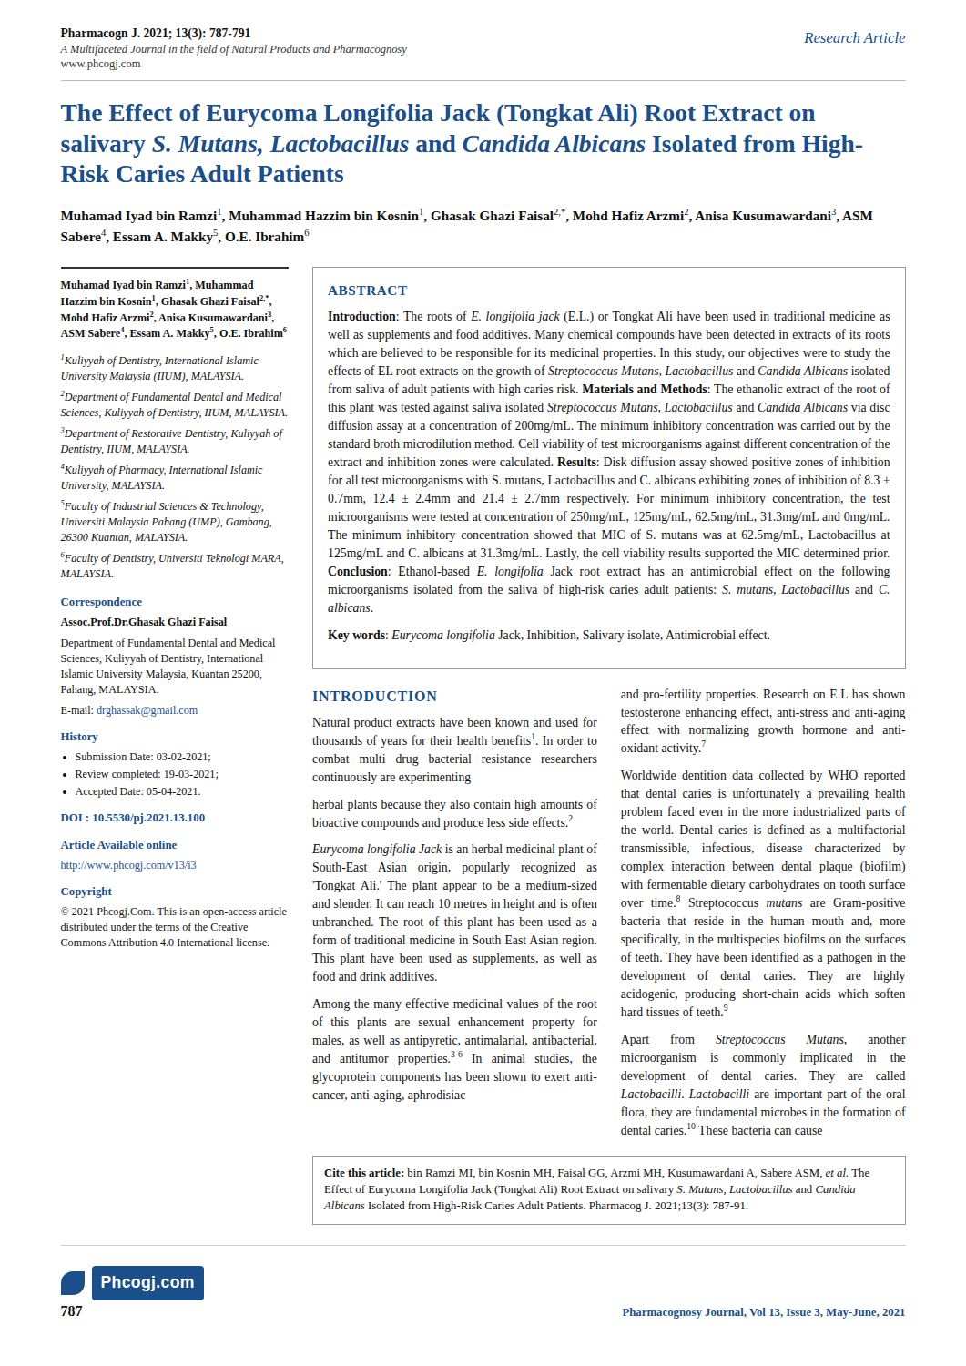Pharmacogn J. 2021; 13(3): 787-791
A Multifaceted Journal in the field of Natural Products and Pharmacognosy
www.phcogj.com
Research Article
The Effect of Eurycoma Longifolia Jack (Tongkat Ali) Root Extract on salivary S. Mutans, Lactobacillus and Candida Albicans Isolated from High-Risk Caries Adult Patients
Muhamad Iyad bin Ramzi1, Muhammad Hazzim bin Kosnin1, Ghasak Ghazi Faisal2,*, Mohd Hafiz Arzmi2, Anisa Kusumawardani3, ASM Sabere4, Essam A. Makky5, O.E. Ibrahim6
Muhamad Iyad bin Ramzi1, Muhammad Hazzim bin Kosnin1, Ghasak Ghazi Faisal2,*, Mohd Hafiz Arzmi2, Anisa Kusumawardani3, ASM Sabere4, Essam A. Makky5, O.E. Ibrahim6
1Kuliyyah of Dentistry, International Islamic University Malaysia (IIUM), MALAYSIA.
2Department of Fundamental Dental and Medical Sciences, Kuliyyah of Dentistry, IIUM, MALAYSIA.
3Department of Restorative Dentistry, Kuliyyah of Dentistry, IIUM, MALAYSIA.
4Kuliyyah of Pharmacy, International Islamic University, MALAYSIA.
5Faculty of Industrial Sciences & Technology, Universiti Malaysia Pahang (UMP), Gambang, 26300 Kuantan, MALAYSIA.
6Faculty of Dentistry, Universiti Teknologi MARA, MALAYSIA.
Correspondence
Assoc.Prof.Dr.Ghasak Ghazi Faisal
Department of Fundamental Dental and Medical Sciences, Kuliyyah of Dentistry, International Islamic University Malaysia, Kuantan 25200, Pahang, MALAYSIA.
E-mail: drghassak@gmail.com
History
Submission Date: 03-02-2021;
Review completed: 19-03-2021;
Accepted Date: 05-04-2021.
DOI : 10.5530/pj.2021.13.100
Article Available online
http://www.phcogj.com/v13/i3
Copyright
© 2021 Phcogj.Com. This is an open-access article distributed under the terms of the Creative Commons Attribution 4.0 International license.
ABSTRACT
Introduction: The roots of E. longifolia jack (E.L.) or Tongkat Ali have been used in traditional medicine as well as supplements and food additives. Many chemical compounds have been detected in extracts of its roots which are believed to be responsible for its medicinal properties. In this study, our objectives were to study the effects of EL root extracts on the growth of Streptococcus Mutans, Lactobacillus and Candida Albicans isolated from saliva of adult patients with high caries risk. Materials and Methods: The ethanolic extract of the root of this plant was tested against saliva isolated Streptococcus Mutans, Lactobacillus and Candida Albicans via disc diffusion assay at a concentration of 200mg/mL. The minimum inhibitory concentration was carried out by the standard broth microdilution method. Cell viability of test microorganisms against different concentration of the extract and inhibition zones were calculated. Results: Disk diffusion assay showed positive zones of inhibition for all test microorganisms with S. mutans, Lactobacillus and C. albicans exhibiting zones of inhibition of 8.3 ± 0.7mm, 12.4 ± 2.4mm and 21.4 ± 2.7mm respectively. For minimum inhibitory concentration, the test microorganisms were tested at concentration of 250mg/mL, 125mg/mL, 62.5mg/mL, 31.3mg/mL and 0mg/mL. The minimum inhibitory concentration showed that MIC of S. mutans was at 62.5mg/mL, Lactobacillus at 125mg/mL and C. albicans at 31.3mg/mL. Lastly, the cell viability results supported the MIC determined prior. Conclusion: Ethanol-based E. longifolia Jack root extract has an antimicrobial effect on the following microorganisms isolated from the saliva of high-risk caries adult patients: S. mutans, Lactobacillus and C. albicans.
Key words: Eurycoma longifolia Jack, Inhibition, Salivary isolate, Antimicrobial effect.
INTRODUCTION
Natural product extracts have been known and used for thousands of years for their health benefits1. In order to combat multi drug bacterial resistance researchers continuously are experimenting
herbal plants because they also contain high amounts of bioactive compounds and produce less side effects.2
Eurycoma longifolia Jack is an herbal medicinal plant of South-East Asian origin, popularly recognized as 'Tongkat Ali.' The plant appear to be a medium-sized and slender. It can reach 10 metres in height and is often unbranched. The root of this plant has been used as a form of traditional medicine in South East Asian region. This plant have been used as supplements, as well as food and drink additives.
Among the many effective medicinal values of the root of this plants are sexual enhancement property for males, as well as antipyretic, antimalarial, antibacterial, and antitumor properties.3-6 In animal studies, the glycoprotein components has been shown to exert anti-cancer, anti-aging, aphrodisiac
and pro-fertility properties. Research on E.L has shown testosterone enhancing effect, anti-stress and anti-aging effect with normalizing growth hormone and anti-oxidant activity.7
Worldwide dentition data collected by WHO reported that dental caries is unfortunately a prevailing health problem faced even in the more industrialized parts of the world. Dental caries is defined as a multifactorial transmissible, infectious, disease characterized by complex interaction between dental plaque (biofilm) with fermentable dietary carbohydrates on tooth surface over time.8 Streptococcus mutans are Gram-positive bacteria that reside in the human mouth and, more specifically, in the multispecies biofilms on the surfaces of teeth. They have been identified as a pathogen in the development of dental caries. They are highly acidogenic, producing short-chain acids which soften hard tissues of teeth.9
Apart from Streptococcus Mutans, another microorganism is commonly implicated in the development of dental caries. They are called Lactobacilli. Lactobacilli are important part of the oral flora, they are fundamental microbes in the formation of dental caries.10 These bacteria can cause
Cite this article: bin Ramzi MI, bin Kosnin MH, Faisal GG, Arzmi MH, Kusumawardani A, Sabere ASM, et al. The Effect of Eurycoma Longifolia Jack (Tongkat Ali) Root Extract on salivary S. Mutans, Lactobacillus and Candida Albicans Isolated from High-Risk Caries Adult Patients. Pharmacog J. 2021;13(3): 787-91.
Phcogj.com
787
Pharmacognosy Journal, Vol 13, Issue 3, May-June, 2021